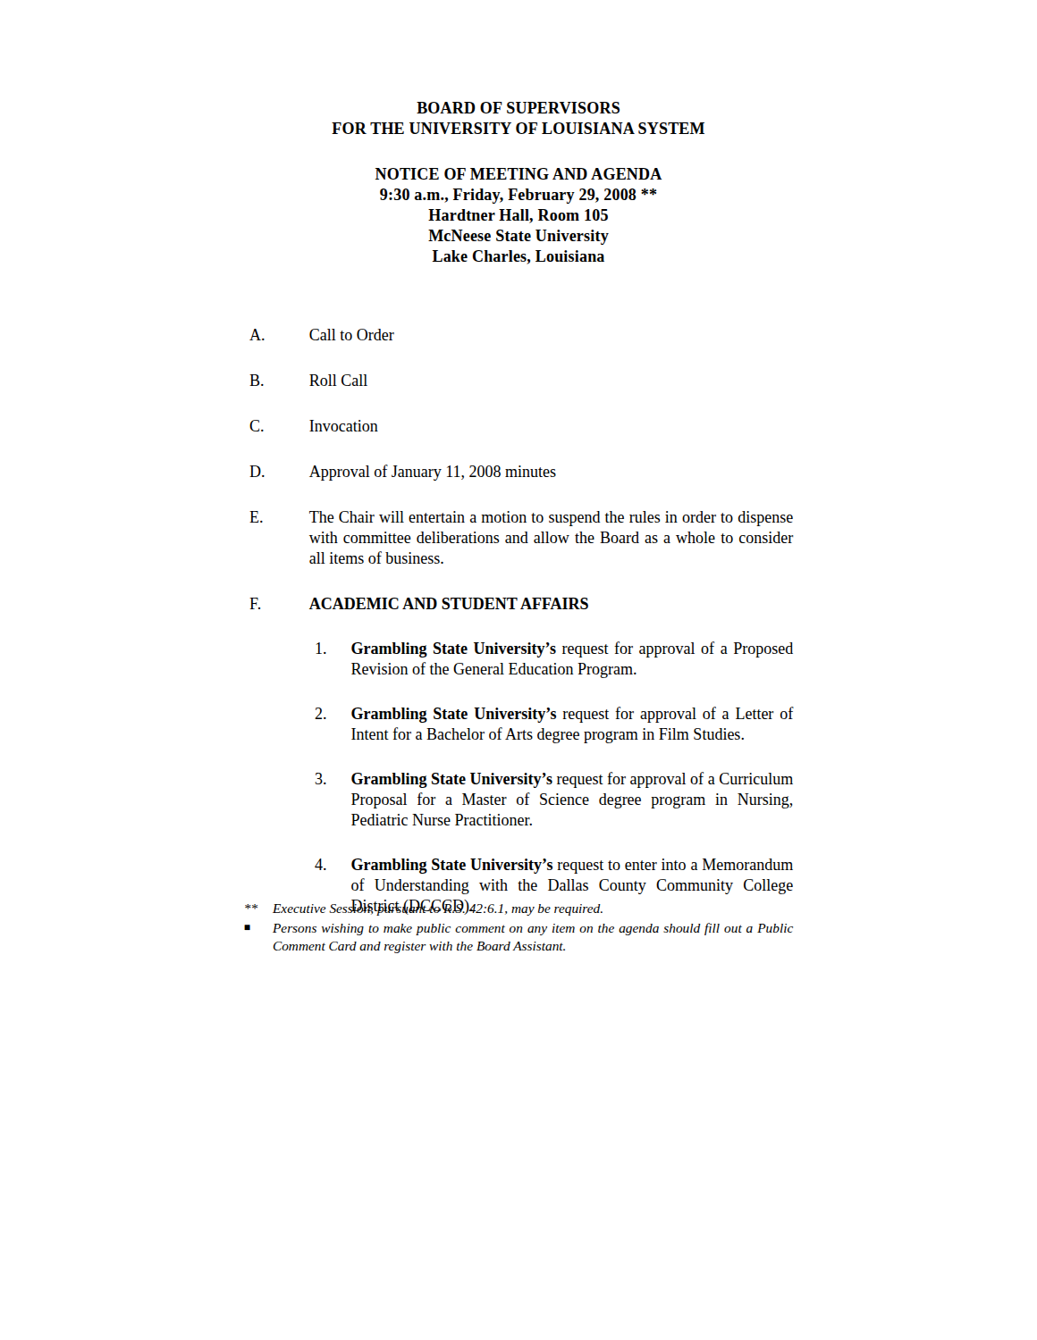BOARD OF SUPERVISORS
FOR THE UNIVERSITY OF LOUISIANA SYSTEM
NOTICE OF MEETING AND AGENDA
9:30 a.m., Friday, February 29, 2008 **
Hardtner Hall, Room 105
McNeese State University
Lake Charles, Louisiana
A.
Call to Order
B.
Roll Call
C.
Invocation
D.
Approval of January 11, 2008 minutes
E.
The Chair will entertain a motion to suspend the rules in order to dispense with committee deliberations and allow the Board as a whole to consider all items of business.
F.
ACADEMIC AND STUDENT AFFAIRS
1.
Grambling State University’s request for approval of a Proposed Revision of the General Education Program.
2.
Grambling State University’s request for approval of a Letter of Intent for a Bachelor of Arts degree program in Film Studies.
3.
Grambling State University’s request for approval of a Curriculum Proposal for a Master of Science degree program in Nursing, Pediatric Nurse Practitioner.
4.
Grambling State University’s request to enter into a Memorandum of Understanding with the Dallas County Community College District (DCCCD).
**
Executive Session, pursuant to R.S. 42:6.1, may be required.
■
Persons wishing to make public comment on any item on the agenda should fill out a Public Comment Card and register with the Board Assistant.